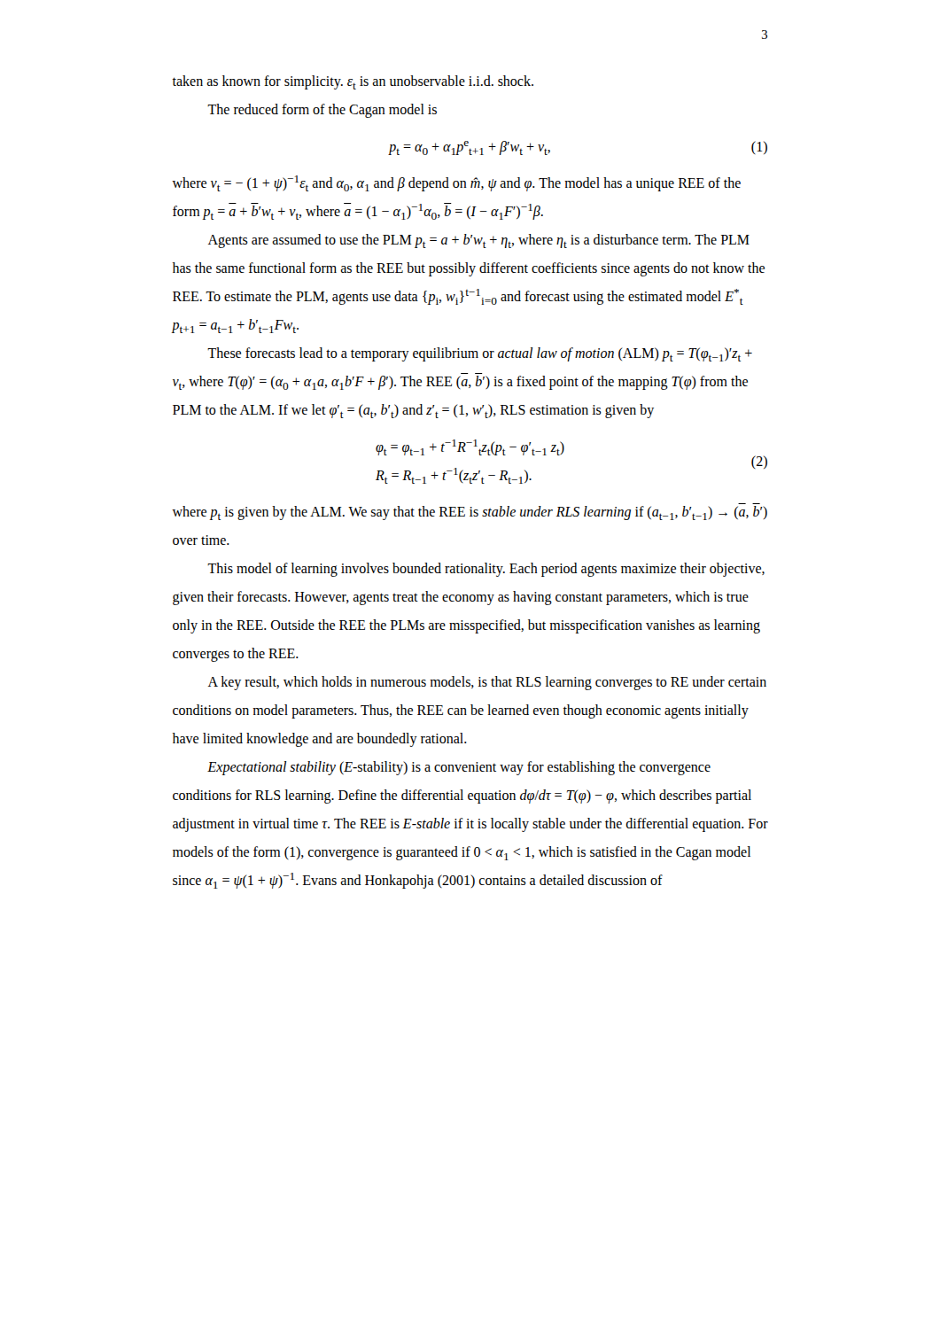3
taken as known for simplicity. εt is an unobservable i.i.d. shock.
The reduced form of the Cagan model is
pt = α0 + α1pet+1 + β′wt + vt, (1)
where vt = − (1 + ψ)−1εt and α0, α1 and β depend on m̂, ψ and φ. The model has a unique REE of the form pt = a + b′wt + vt, where a = (1 − α1)−1α0, b = (I − α1F′)−1β.
Agents are assumed to use the PLM pt = a + b′wt + ηt, where ηt is a disturbance term. The PLM has the same functional form as the REE but possibly different coefficients since agents do not know the REE. To estimate the PLM, agents use data {pi, wi}t−1i=0 and forecast using the estimated model E*t pt+1 = at−1 + b′t−1Fwt.
These forecasts lead to a temporary equilibrium or actual law of motion (ALM) pt = T(φt−1)′zt + vt, where T(φ)′ = (α0 + α1a, α1b′F + β′). The REE (a, b′) is a fixed point of the mapping T(φ) from the PLM to the ALM. If we let φ′t = (at, b′t) and z′t = (1, w′t), RLS estimation is given by
φt = φt−1 + t−1R−1tzt(pt − φ′t−1 zt)
Rt = Rt−1 + t−1(ztz′t − Rt−1). (2)
where pt is given by the ALM. We say that the REE is stable under RLS learning if (at−1, b′t−1) → (a, b′) over time.
This model of learning involves bounded rationality. Each period agents maximize their objective, given their forecasts. However, agents treat the economy as having constant parameters, which is true only in the REE. Outside the REE the PLMs are misspecified, but misspecification vanishes as learning converges to the REE.
A key result, which holds in numerous models, is that RLS learning converges to RE under certain conditions on model parameters. Thus, the REE can be learned even though economic agents initially have limited knowledge and are boundedly rational.
Expectational stability (E-stability) is a convenient way for establishing the convergence conditions for RLS learning. Define the differential equation dφ/dτ = T(φ) − φ, which describes partial adjustment in virtual time τ. The REE is E-stable if it is locally stable under the differential equation. For models of the form (1), convergence is guaranteed if 0 < α1 < 1, which is satisfied in the Cagan model since α1 = ψ(1 + ψ)−1. Evans and Honkapohja (2001) contains a detailed discussion of